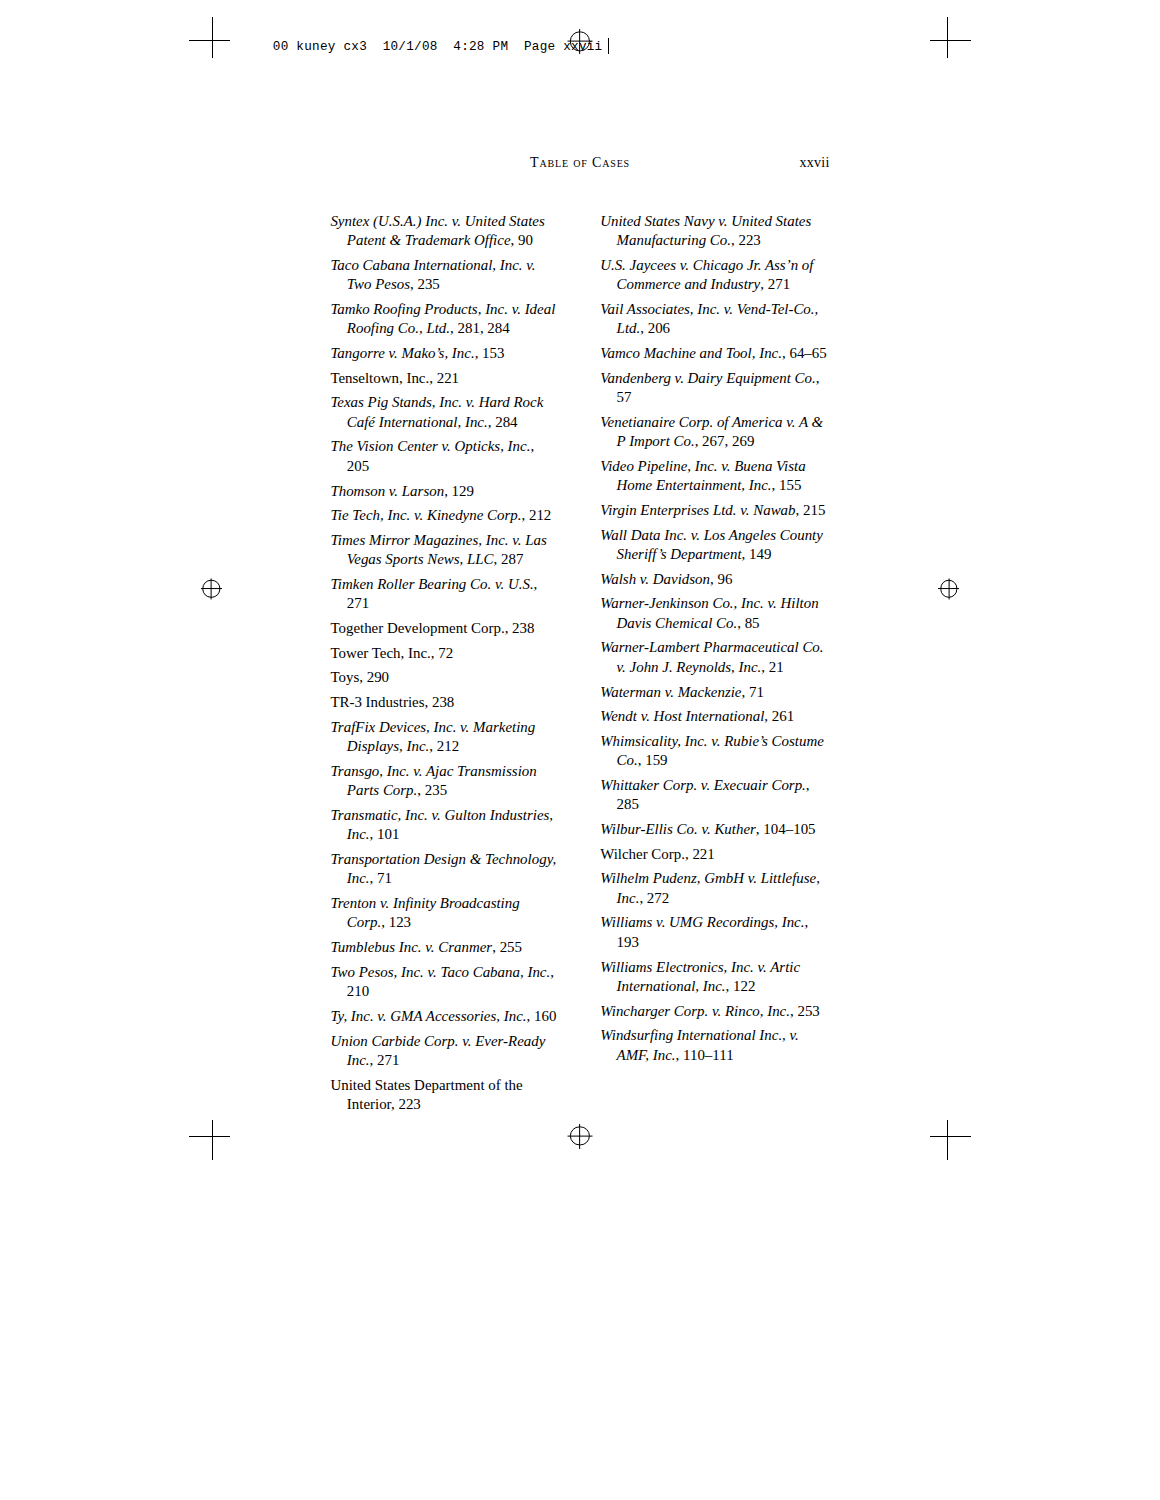00 kuney cx3 10/1/08 4:28 PM Page xxvii
Table of Cases xxvii
Syntex (U.S.A.) Inc. v. United States Patent & Trademark Office, 90
Taco Cabana International, Inc. v. Two Pesos, 235
Tamko Roofing Products, Inc. v. Ideal Roofing Co., Ltd., 281, 284
Tangorre v. Mako’s, Inc., 153
Tenseltown, Inc., 221
Texas Pig Stands, Inc. v. Hard Rock Café International, Inc., 284
The Vision Center v. Opticks, Inc., 205
Thomson v. Larson, 129
Tie Tech, Inc. v. Kinedyne Corp., 212
Times Mirror Magazines, Inc. v. Las Vegas Sports News, LLC, 287
Timken Roller Bearing Co. v. U.S., 271
Together Development Corp., 238
Tower Tech, Inc., 72
Toys, 290
TR-3 Industries, 238
TrafFix Devices, Inc. v. Marketing Displays, Inc., 212
Transgo, Inc. v. Ajac Transmission Parts Corp., 235
Transmatic, Inc. v. Gulton Industries, Inc., 101
Transportation Design & Technology, Inc., 71
Trenton v. Infinity Broadcasting Corp., 123
Tumblebus Inc. v. Cranmer, 255
Two Pesos, Inc. v. Taco Cabana, Inc., 210
Ty, Inc. v. GMA Accessories, Inc., 160
Union Carbide Corp. v. Ever-Ready Inc., 271
United States Department of the Interior, 223
United States Navy v. United States Manufacturing Co., 223
U.S. Jaycees v. Chicago Jr. Ass’n of Commerce and Industry, 271
Vail Associates, Inc. v. Vend-Tel-Co., Ltd., 206
Vamco Machine and Tool, Inc., 64–65
Vandenberg v. Dairy Equipment Co., 57
Venetianaire Corp. of America v. A & P Import Co., 267, 269
Video Pipeline, Inc. v. Buena Vista Home Entertainment, Inc., 155
Virgin Enterprises Ltd. v. Nawab, 215
Wall Data Inc. v. Los Angeles County Sheriff’s Department, 149
Walsh v. Davidson, 96
Warner-Jenkinson Co., Inc. v. Hilton Davis Chemical Co., 85
Warner-Lambert Pharmaceutical Co. v. John J. Reynolds, Inc., 21
Waterman v. Mackenzie, 71
Wendt v. Host International, 261
Whimsicality, Inc. v. Rubie’s Costume Co., 159
Whittaker Corp. v. Execuair Corp., 285
Wilbur-Ellis Co. v. Kuther, 104–105
Wilcher Corp., 221
Wilhelm Pudenz, GmbH v. Littlefuse, Inc., 272
Williams v. UMG Recordings, Inc., 193
Williams Electronics, Inc. v. Artic International, Inc., 122
Wincharger Corp. v. Rinco, Inc., 253
Windsurfing International Inc., v. AMF, Inc., 110–111